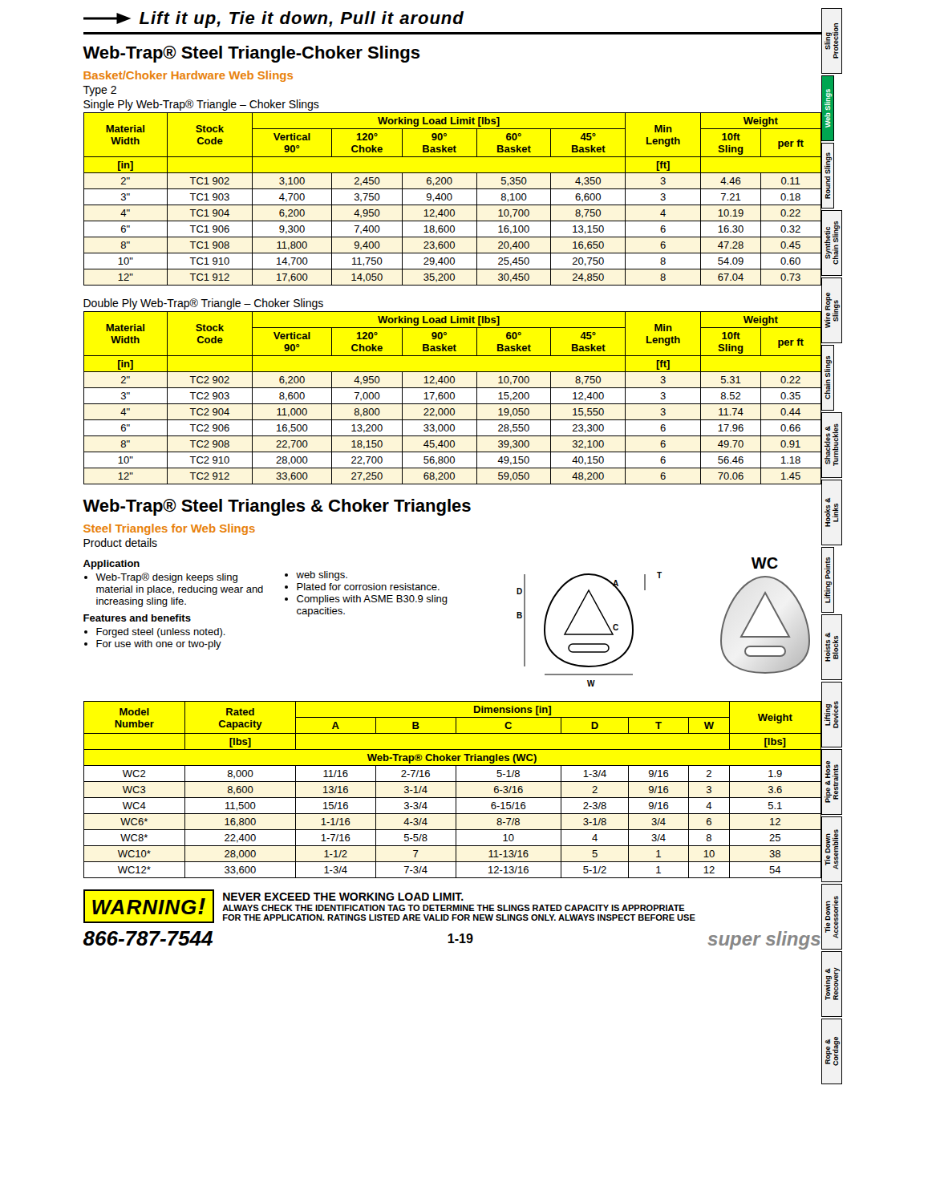Lift it up, Tie it down, Pull it around
Web-Trap® Steel Triangle-Choker Slings
Basket/Choker Hardware Web Slings
Type 2
Single Ply Web-Trap® Triangle – Choker Slings
| Material Width | Stock Code | Working Load Limit [lbs] | Min Length | Weight |
| --- | --- | --- | --- | --- |
| Vertical 90° | 120° Choke | 90° Basket | 60° Basket | 45° Basket | 10ft Sling | per ft |
| [in] | | | [ft] | |
| 2" | TC1 902 | 3,100 | 2,450 | 6,200 | 5,350 | 4,350 | 3 | 4.46 | 0.11 |
| 3" | TC1 903 | 4,700 | 3,750 | 9,400 | 8,100 | 6,600 | 3 | 7.21 | 0.18 |
| 4" | TC1 904 | 6,200 | 4,950 | 12,400 | 10,700 | 8,750 | 4 | 10.19 | 0.22 |
| 6" | TC1 906 | 9,300 | 7,400 | 18,600 | 16,100 | 13,150 | 6 | 16.30 | 0.32 |
| 8" | TC1 908 | 11,800 | 9,400 | 23,600 | 20,400 | 16,650 | 6 | 47.28 | 0.45 |
| 10" | TC1 910 | 14,700 | 11,750 | 29,400 | 25,450 | 20,750 | 8 | 54.09 | 0.60 |
| 12" | TC1 912 | 17,600 | 14,050 | 35,200 | 30,450 | 24,850 | 8 | 67.04 | 0.73 |
Double Ply Web-Trap® Triangle – Choker Slings
| Material Width | Stock Code | Working Load Limit [lbs] | Min Length | Weight |
| --- | --- | --- | --- | --- |
| Vertical 90° | 120° Choke | 90° Basket | 60° Basket | 45° Basket | 10ft Sling | per ft |
| [in] | | | [ft] | |
| 2" | TC2 902 | 6,200 | 4,950 | 12,400 | 10,700 | 8,750 | 3 | 5.31 | 0.22 |
| 3" | TC2 903 | 8,600 | 7,000 | 17,600 | 15,200 | 12,400 | 3 | 8.52 | 0.35 |
| 4" | TC2 904 | 11,000 | 8,800 | 22,000 | 19,050 | 15,550 | 3 | 11.74 | 0.44 |
| 6" | TC2 906 | 16,500 | 13,200 | 33,000 | 28,550 | 23,300 | 6 | 17.96 | 0.66 |
| 8" | TC2 908 | 22,700 | 18,150 | 45,400 | 39,300 | 32,100 | 6 | 49.70 | 0.91 |
| 10" | TC2 910 | 28,000 | 22,700 | 56,800 | 49,150 | 40,150 | 6 | 56.46 | 1.18 |
| 12" | TC2 912 | 33,600 | 27,250 | 68,200 | 59,050 | 48,200 | 6 | 70.06 | 1.45 |
Web-Trap® Steel Triangles & Choker Triangles
Steel Triangles for Web Slings
Product details
Application
Web-Trap® design keeps sling material in place, reducing wear and increasing sling life.
Features and benefits
Forged steel (unless noted).
For use with one or two-ply
web slings.
Plated for corrosion resistance.
Complies with ASME B30.9 sling capacities.
D B A C T W
WC
| Model Number | Rated Capacity | Dimensions [in] | Weight |
| --- | --- | --- | --- |
| A | B | C | D | T | W |
| | [lbs] | | [lbs] |
| Web-Trap® Choker Triangles (WC) |
| WC2 | 8,000 | 11/16 | 2-7/16 | 5-1/8 | 1-3/4 | 9/16 | 2 | 1.9 |
| WC3 | 8,600 | 13/16 | 3-1/4 | 6-3/16 | 2 | 9/16 | 3 | 3.6 |
| WC4 | 11,500 | 15/16 | 3-3/4 | 6-15/16 | 2-3/8 | 9/16 | 4 | 5.1 |
| WC6* | 16,800 | 1-1/16 | 4-3/4 | 8-7/8 | 3-1/8 | 3/4 | 6 | 12 |
| WC8* | 22,400 | 1-7/16 | 5-5/8 | 10 | 4 | 3/4 | 8 | 25 |
| WC10* | 28,000 | 1-1/2 | 7 | 11-13/16 | 5 | 1 | 10 | 38 |
| WC12* | 33,600 | 1-3/4 | 7-3/4 | 12-13/16 | 5-1/2 | 1 | 12 | 54 |
WARNING!
NEVER EXCEED THE WORKING LOAD LIMIT.
ALWAYS CHECK THE IDENTIFICATION TAG TO DETERMINE THE SLINGS RATED CAPACITY IS APPROPRIATE
FOR THE APPLICATION. RATINGS LISTED ARE VALID FOR NEW SLINGS ONLY. ALWAYS INSPECT BEFORE USE
866-787-7544
1-19
super slings
Sling Protection
Web Slings
Round Slings
Synthetic Chain Slings
Wire Rope Slings
Chain Slings
Shackles & Turnbuckles
Hooks & Links
Lifting Points
Hoists & Blocks
Lifting Devices
Pipe & Hose Restraints
Tie Down Assemblies
Tie Down Accessories
Towing & Recovery
Rope & Cordage